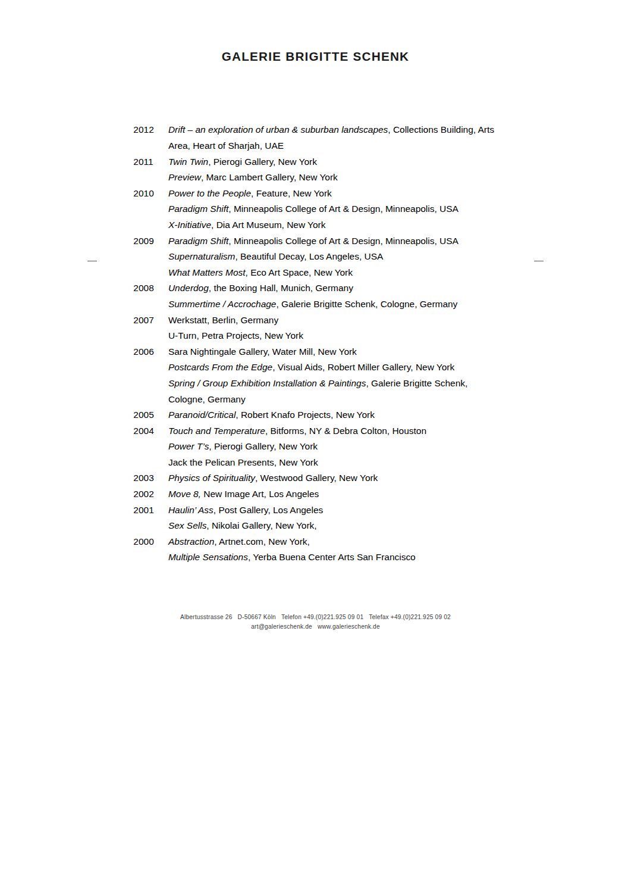GALERIE BRIGITTE SCHENK
| 2012 | Drift – an exploration of urban & suburban landscapes , Collections Building, Arts Area, Heart of Sharjah, UAE |
| 2011 | Twin Twin , Pierogi Gallery, New York Preview , Marc Lambert Gallery, New York |
| 2010 | Power to the People , Feature, New York Paradigm Shift , Minneapolis College of Art & Design, Minneapolis, USA X-Initiative , Dia Art Museum, New York |
| 2009 | Paradigm Shift , Minneapolis College of Art & Design, Minneapolis, USA Supernaturalism , Beautiful Decay, Los Angeles, USA What Matters Most , Eco Art Space, New York |
| 2008 | Underdog , the Boxing Hall, Munich, Germany Summertime / Accrochage , Galerie Brigitte Schenk, Cologne, Germany |
| 2007 | Werkstatt, Berlin, Germany U-Turn, Petra Projects, New York |
| 2006 | Sara Nightingale Gallery, Water Mill, New York Postcards From the Edge , Visual Aids, Robert Miller Gallery, New York Spring / Group Exhibition Installation & Paintings , Galerie Brigitte Schenk, Cologne, Germany |
| 2005 | Paranoid/Critical , Robert Knafo Projects, New York |
| 2004 | Touch and Temperature , Bitforms, NY & Debra Colton, Houston Power T’s , Pierogi Gallery, New York Jack the Pelican Presents, New York |
| 2003 | Physics of Spirituality , Westwood Gallery, New York |
| 2002 | Move 8, New Image Art, Los Angeles |
| 2001 | Haulin’ Ass , Post Gallery, Los Angeles Sex Sells , Nikolai Gallery, New York, |
| 2000 | Abstraction , Artnet.com, New York, Multiple Sensations , Yerba Buena Center Arts San Francisco |
Albertusstrasse 26 D-50667 Köln Telefon +49.(0)221.925 09 01 Telefax +49.(0)221.925 09 02
art@galerieschenk.de www.galerieschenk.de